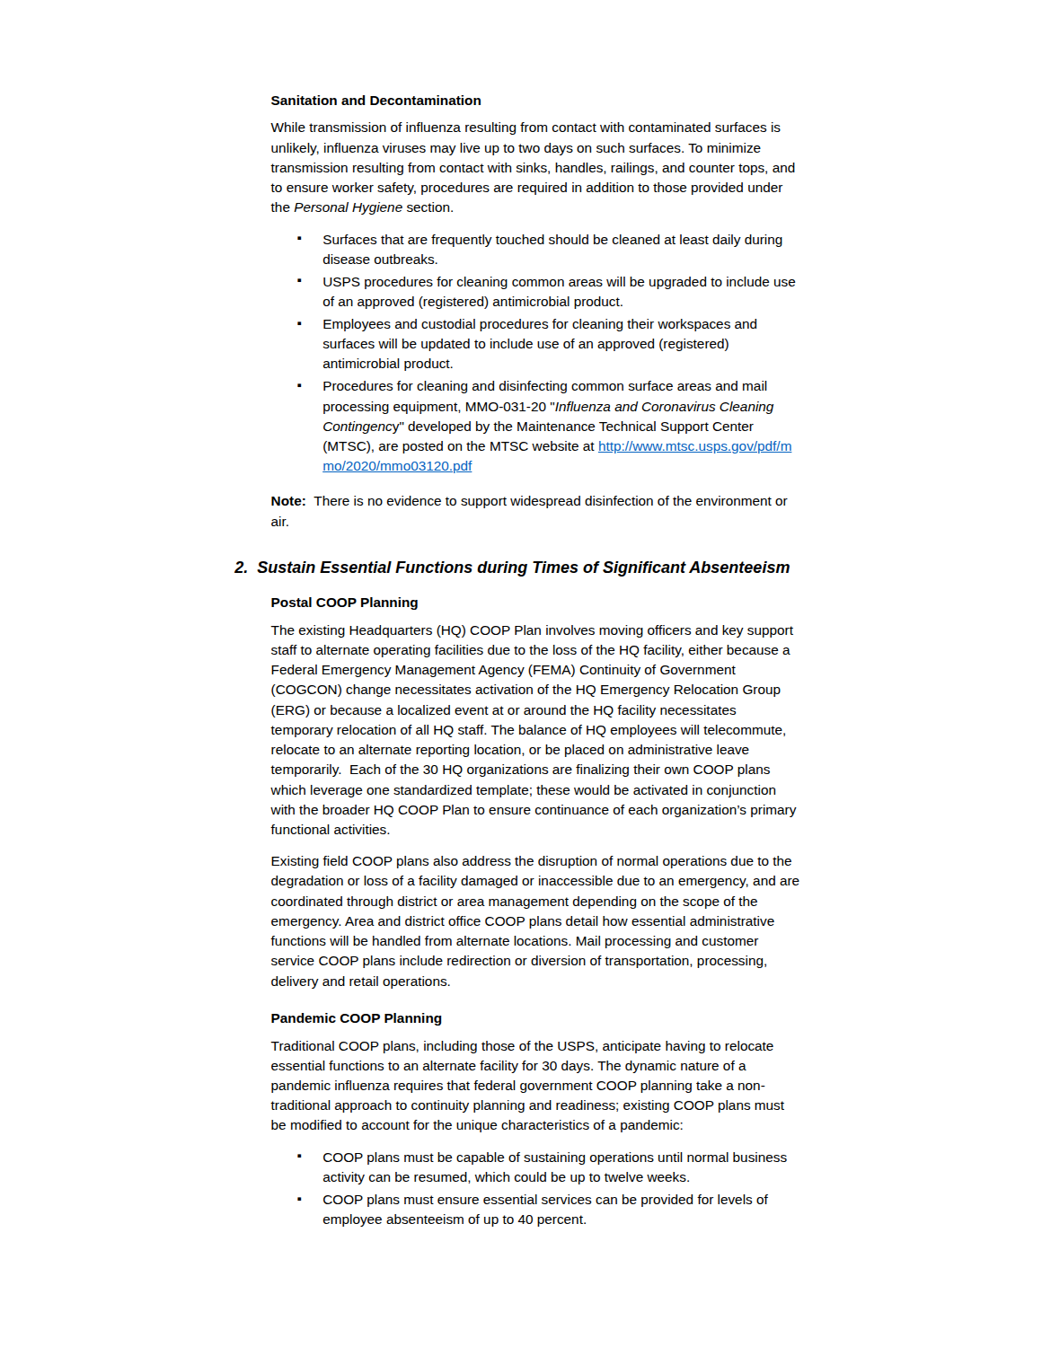Sanitation and Decontamination
While transmission of influenza resulting from contact with contaminated surfaces is unlikely, influenza viruses may live up to two days on such surfaces. To minimize transmission resulting from contact with sinks, handles, railings, and counter tops, and to ensure worker safety, procedures are required in addition to those provided under the Personal Hygiene section.
Surfaces that are frequently touched should be cleaned at least daily during disease outbreaks.
USPS procedures for cleaning common areas will be upgraded to include use of an approved (registered) antimicrobial product.
Employees and custodial procedures for cleaning their workspaces and surfaces will be updated to include use of an approved (registered) antimicrobial product.
Procedures for cleaning and disinfecting common surface areas and mail processing equipment, MMO-031-20 "Influenza and Coronavirus Cleaning Contingency" developed by the Maintenance Technical Support Center (MTSC), are posted on the MTSC website at http://www.mtsc.usps.gov/pdf/mmo/2020/mmo03120.pdf
Note: There is no evidence to support widespread disinfection of the environment or air.
2. Sustain Essential Functions during Times of Significant Absenteeism
Postal COOP Planning
The existing Headquarters (HQ) COOP Plan involves moving officers and key support staff to alternate operating facilities due to the loss of the HQ facility, either because a Federal Emergency Management Agency (FEMA) Continuity of Government (COGCON) change necessitates activation of the HQ Emergency Relocation Group (ERG) or because a localized event at or around the HQ facility necessitates temporary relocation of all HQ staff. The balance of HQ employees will telecommute, relocate to an alternate reporting location, or be placed on administrative leave temporarily. Each of the 30 HQ organizations are finalizing their own COOP plans which leverage one standardized template; these would be activated in conjunction with the broader HQ COOP Plan to ensure continuance of each organization’s primary functional activities.
Existing field COOP plans also address the disruption of normal operations due to the degradation or loss of a facility damaged or inaccessible due to an emergency, and are coordinated through district or area management depending on the scope of the emergency. Area and district office COOP plans detail how essential administrative functions will be handled from alternate locations. Mail processing and customer service COOP plans include redirection or diversion of transportation, processing, delivery and retail operations.
Pandemic COOP Planning
Traditional COOP plans, including those of the USPS, anticipate having to relocate essential functions to an alternate facility for 30 days. The dynamic nature of a pandemic influenza requires that federal government COOP planning take a non-traditional approach to continuity planning and readiness; existing COOP plans must be modified to account for the unique characteristics of a pandemic:
COOP plans must be capable of sustaining operations until normal business activity can be resumed, which could be up to twelve weeks.
COOP plans must ensure essential services can be provided for levels of employee absenteeism of up to 40 percent.